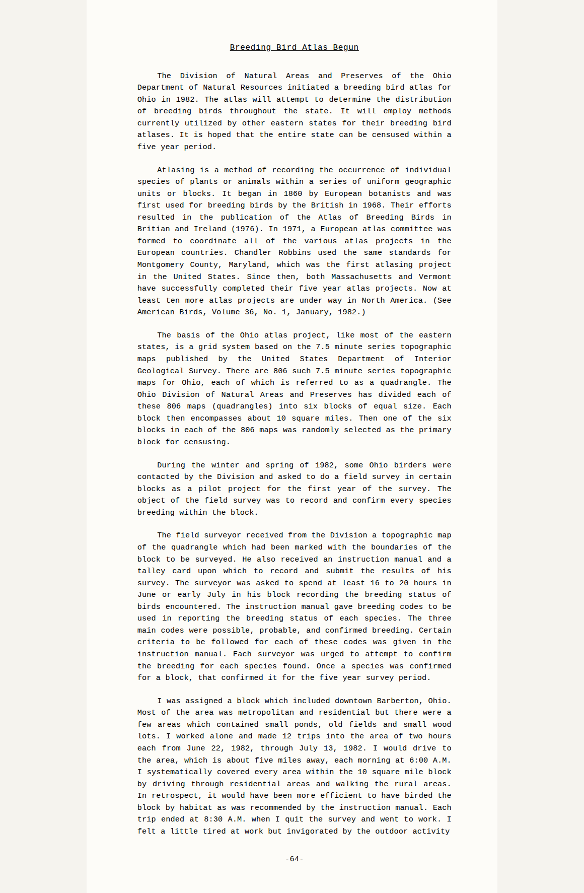Breeding Bird Atlas Begun
The Division of Natural Areas and Preserves of the Ohio Department of Natural Resources initiated a breeding bird atlas for Ohio in 1982. The atlas will attempt to determine the distribution of breeding birds throughout the state. It will employ methods currently utilized by other eastern states for their breeding bird atlases. It is hoped that the entire state can be censused within a five year period.
Atlasing is a method of recording the occurrence of individual species of plants or animals within a series of uniform geographic units or blocks. It began in 1860 by European botanists and was first used for breeding birds by the British in 1968. Their efforts resulted in the publication of the Atlas of Breeding Birds in Britian and Ireland (1976). In 1971, a European atlas committee was formed to coordinate all of the various atlas projects in the European countries. Chandler Robbins used the same standards for Montgomery County, Maryland, which was the first atlasing project in the United States. Since then, both Massachusetts and Vermont have successfully completed their five year atlas projects. Now at least ten more atlas projects are under way in North America. (See American Birds, Volume 36, No. 1, January, 1982.)
The basis of the Ohio atlas project, like most of the eastern states, is a grid system based on the 7.5 minute series topographic maps published by the United States Department of Interior Geological Survey. There are 806 such 7.5 minute series topographic maps for Ohio, each of which is referred to as a quadrangle. The Ohio Division of Natural Areas and Preserves has divided each of these 806 maps (quadrangles) into six blocks of equal size. Each block then encompasses about 10 square miles. Then one of the six blocks in each of the 806 maps was randomly selected as the primary block for censusing.
During the winter and spring of 1982, some Ohio birders were contacted by the Division and asked to do a field survey in certain blocks as a pilot project for the first year of the survey. The object of the field survey was to record and confirm every species breeding within the block.
The field surveyor received from the Division a topographic map of the quadrangle which had been marked with the boundaries of the block to be surveyed. He also received an instruction manual and a talley card upon which to record and submit the results of his survey. The surveyor was asked to spend at least 16 to 20 hours in June or early July in his block recording the breeding status of birds encountered. The instruction manual gave breeding codes to be used in reporting the breeding status of each species. The three main codes were possible, probable, and confirmed breeding. Certain criteria to be followed for each of these codes was given in the instruction manual. Each surveyor was urged to attempt to confirm the breeding for each species found. Once a species was confirmed for a block, that confirmed it for the five year survey period.
I was assigned a block which included downtown Barberton, Ohio. Most of the area was metropolitan and residential but there were a few areas which contained small ponds, old fields and small wood lots. I worked alone and made 12 trips into the area of two hours each from June 22, 1982, through July 13, 1982. I would drive to the area, which is about five miles away, each morning at 6:00 A.M. I systematically covered every area within the 10 square mile block by driving through residential areas and walking the rural areas. In retrospect, it would have been more efficient to have birded the block by habitat as was recommended by the instruction manual. Each trip ended at 8:30 A.M. when I quit the survey and went to work. I felt a little tired at work but invigorated by the outdoor activity
-64-